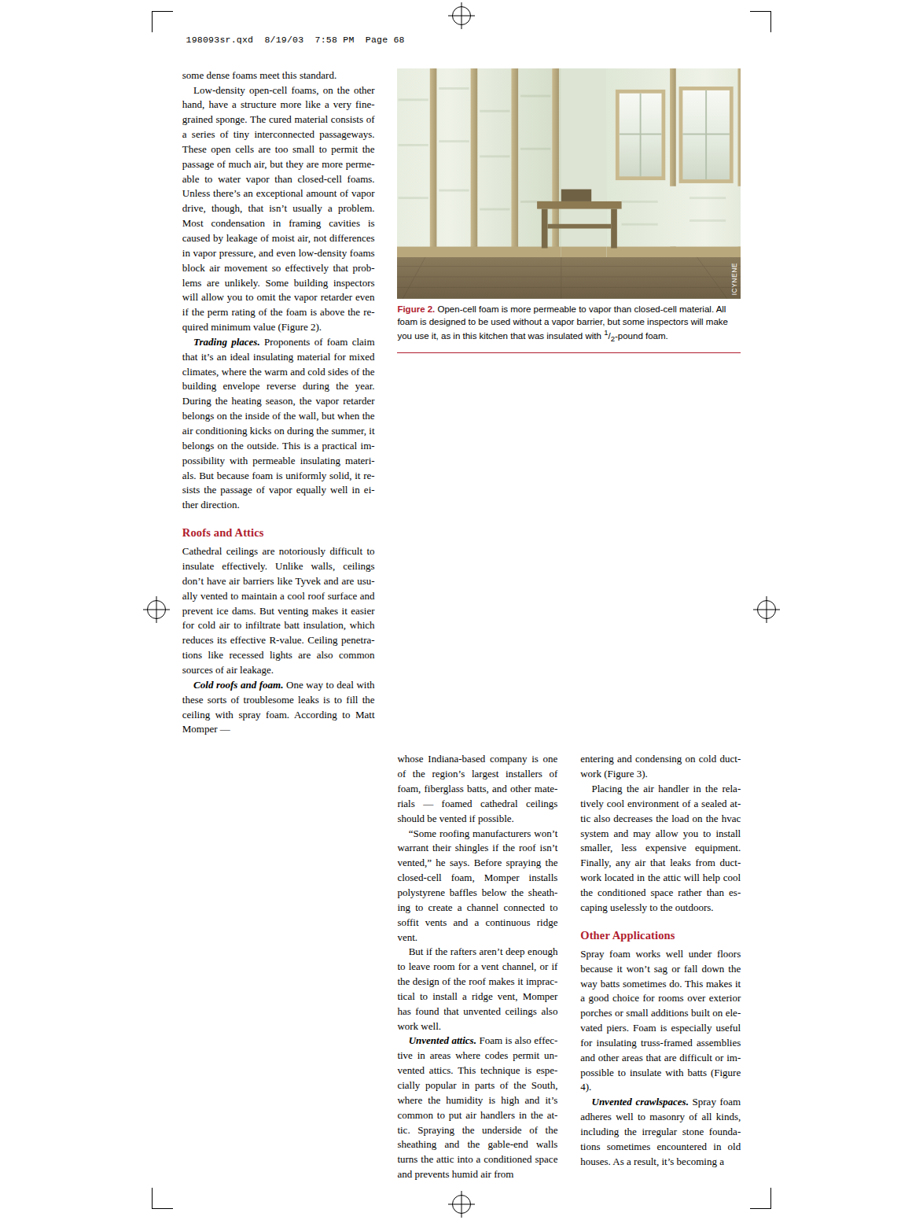198093sr.qxd 8/19/03 7:58 PM Page 68
some dense foams meet this standard.
Low-density open-cell foams, on the other hand, have a structure more like a very fine-grained sponge. The cured material consists of a series of tiny interconnected passageways. These open cells are too small to permit the passage of much air, but they are more permeable to water vapor than closed-cell foams. Unless there’s an exceptional amount of vapor drive, though, that isn’t usually a problem. Most condensation in framing cavities is caused by leakage of moist air, not differences in vapor pressure, and even low-density foams block air movement so effectively that problems are unlikely. Some building inspectors will allow you to omit the vapor retarder even if the perm rating of the foam is above the required minimum value (Figure 2).
Trading places. Proponents of foam claim that it’s an ideal insulating material for mixed climates, where the warm and cold sides of the building envelope reverse during the year. During the heating season, the vapor retarder belongs on the inside of the wall, but when the air conditioning kicks on during the summer, it belongs on the outside. This is a practical impossibility with permeable insulating materials. But because foam is uniformly solid, it resists the passage of vapor equally well in either direction.
Roofs and Attics
Cathedral ceilings are notoriously difficult to insulate effectively. Unlike walls, ceilings don’t have air barriers like Tyvek and are usually vented to maintain a cool roof surface and prevent ice dams. But venting makes it easier for cold air to infiltrate batt insulation, which reduces its effective R-value. Ceiling penetrations like recessed lights are also common sources of air leakage.
Cold roofs and foam. One way to deal with these sorts of troublesome leaks is to fill the ceiling with spray foam. According to Matt Momper —
ICYNENE
Figure 2. Open-cell foam is more permeable to vapor than closed-cell material. All foam is designed to be used without a vapor barrier, but some inspectors will make you use it, as in this kitchen that was insulated with 1/2-pound foam.
whose Indiana-based company is one of the region’s largest installers of foam, fiberglass batts, and other materials — foamed cathedral ceilings should be vented if possible.
“Some roofing manufacturers won’t warrant their shingles if the roof isn’t vented,” he says. Before spraying the closed-cell foam, Momper installs polystyrene baffles below the sheathing to create a channel connected to soffit vents and a continuous ridge vent.
But if the rafters aren’t deep enough to leave room for a vent channel, or if the design of the roof makes it impractical to install a ridge vent, Momper has found that unvented ceilings also work well.
Unvented attics. Foam is also effective in areas where codes permit unvented attics. This technique is especially popular in parts of the South, where the humidity is high and it’s common to put air handlers in the attic. Spraying the underside of the sheathing and the gable-end walls turns the attic into a conditioned space and prevents humid air from
entering and condensing on cold ductwork (Figure 3).
Placing the air handler in the relatively cool environment of a sealed attic also decreases the load on the hvac system and may allow you to install smaller, less expensive equipment. Finally, any air that leaks from ductwork located in the attic will help cool the conditioned space rather than escaping uselessly to the outdoors.
Other Applications
Spray foam works well under floors because it won’t sag or fall down the way batts sometimes do. This makes it a good choice for rooms over exterior porches or small additions built on elevated piers. Foam is especially useful for insulating truss-framed assemblies and other areas that are difficult or impossible to insulate with batts (Figure 4).
Unvented crawlspaces. Spray foam adheres well to masonry of all kinds, including the irregular stone foundations sometimes encountered in old houses. As a result, it’s becoming a